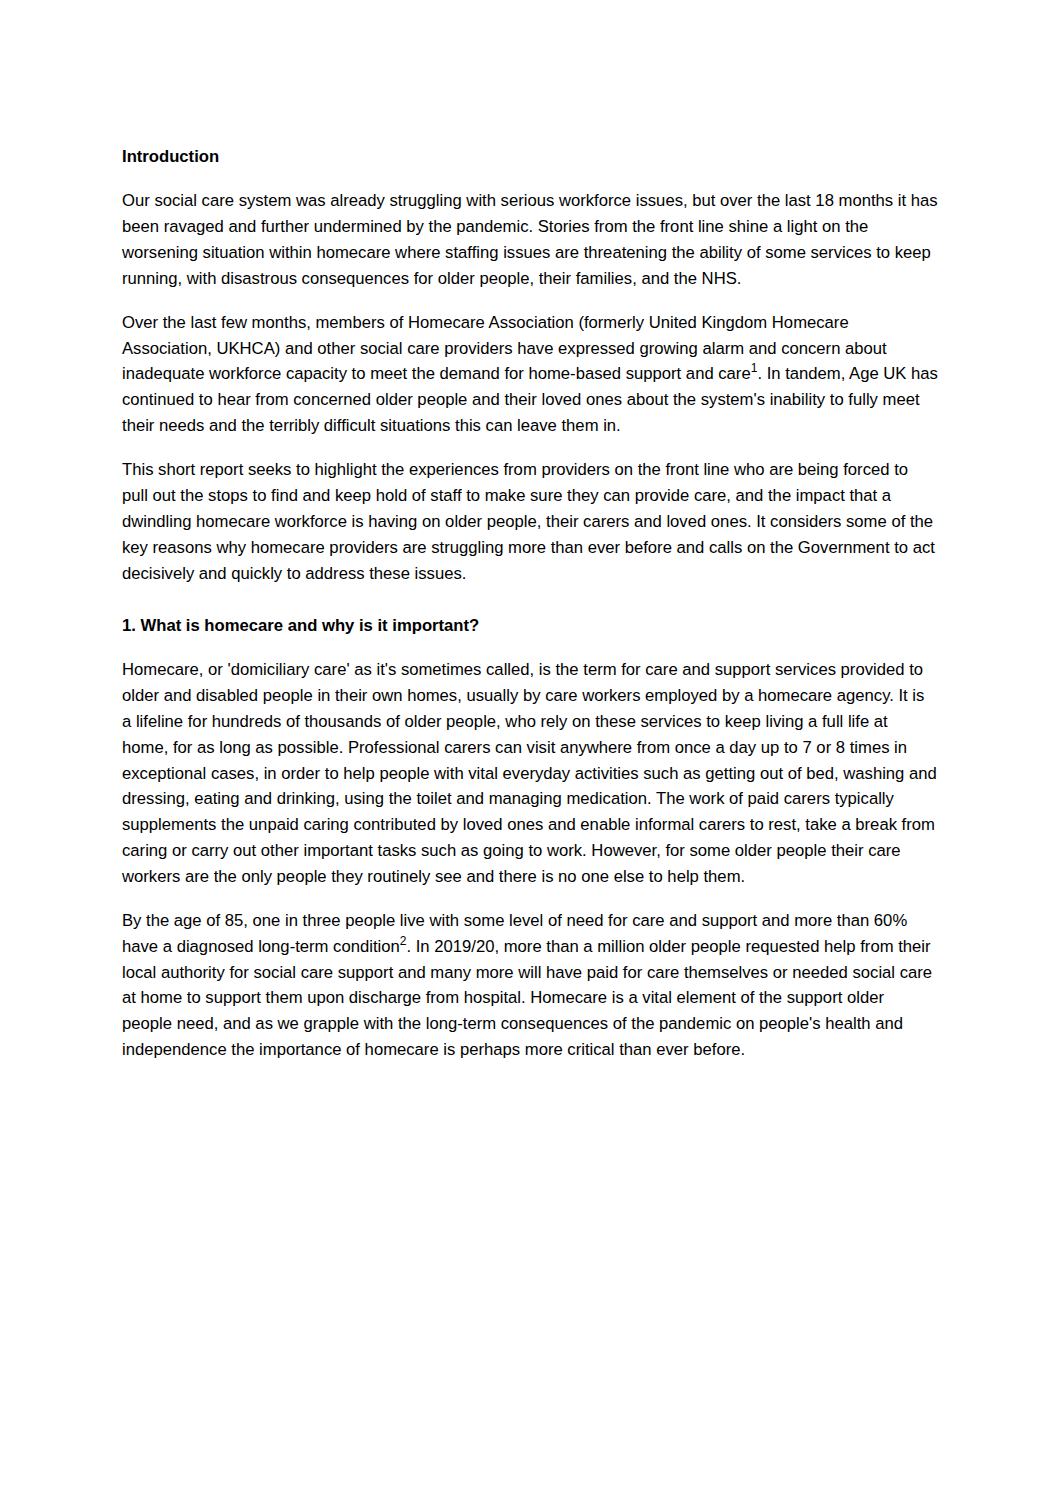Introduction
Our social care system was already struggling with serious workforce issues, but over the last 18 months it has been ravaged and further undermined by the pandemic. Stories from the front line shine a light on the worsening situation within homecare where staffing issues are threatening the ability of some services to keep running, with disastrous consequences for older people, their families, and the NHS.
Over the last few months, members of Homecare Association (formerly United Kingdom Homecare Association, UKHCA) and other social care providers have expressed growing alarm and concern about inadequate workforce capacity to meet the demand for home-based support and care1. In tandem, Age UK has continued to hear from concerned older people and their loved ones about the system's inability to fully meet their needs and the terribly difficult situations this can leave them in.
This short report seeks to highlight the experiences from providers on the front line who are being forced to pull out the stops to find and keep hold of staff to make sure they can provide care, and the impact that a dwindling homecare workforce is having on older people, their carers and loved ones. It considers some of the key reasons why homecare providers are struggling more than ever before and calls on the Government to act decisively and quickly to address these issues.
1. What is homecare and why is it important?
Homecare, or 'domiciliary care' as it's sometimes called, is the term for care and support services provided to older and disabled people in their own homes, usually by care workers employed by a homecare agency. It is a lifeline for hundreds of thousands of older people, who rely on these services to keep living a full life at home, for as long as possible. Professional carers can visit anywhere from once a day up to 7 or 8 times in exceptional cases, in order to help people with vital everyday activities such as getting out of bed, washing and dressing, eating and drinking, using the toilet and managing medication. The work of paid carers typically supplements the unpaid caring contributed by loved ones and enable informal carers to rest, take a break from caring or carry out other important tasks such as going to work. However, for some older people their care workers are the only people they routinely see and there is no one else to help them.
By the age of 85, one in three people live with some level of need for care and support and more than 60% have a diagnosed long-term condition2. In 2019/20, more than a million older people requested help from their local authority for social care support and many more will have paid for care themselves or needed social care at home to support them upon discharge from hospital. Homecare is a vital element of the support older people need, and as we grapple with the long-term consequences of the pandemic on people's health and independence the importance of homecare is perhaps more critical than ever before.